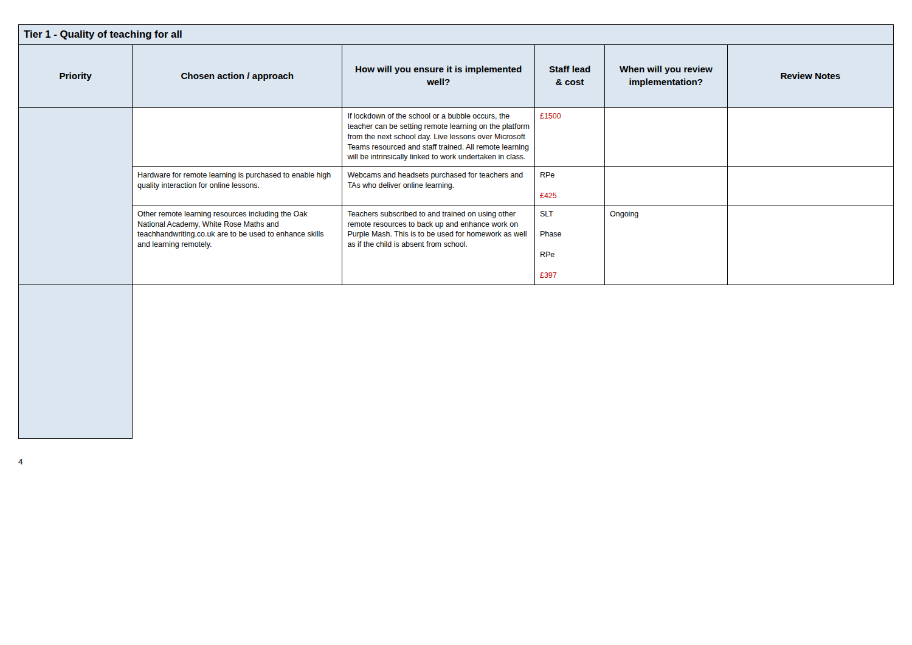Tier 1 - Quality of teaching for all
| Priority | Chosen action / approach | How will you ensure it is implemented well? | Staff lead & cost | When will you review implementation? | Review Notes |
| --- | --- | --- | --- | --- | --- |
| | | If lockdown of the school or a bubble occurs, the teacher can be setting remote learning on the platform from the next school day. Live lessons over Microsoft Teams resourced and staff trained. All remote learning will be intrinsically linked to work undertaken in class. | £1500 | | |
| Hardware for remote learning is purchased to enable high quality interaction for online lessons. | Webcams and headsets purchased for teachers and TAs who deliver online learning. | RPe £425 | | |
| Other remote learning resources including the Oak National Academy, White Rose Maths and teachhandwriting.co.uk are to be used to enhance skills and learning remotely. | Teachers subscribed to and trained on using other remote resources to back up and enhance work on Purple Mash. This is to be used for homework as well as if the child is absent from school. | SLT Phase RPe £397 | Ongoing | |
4